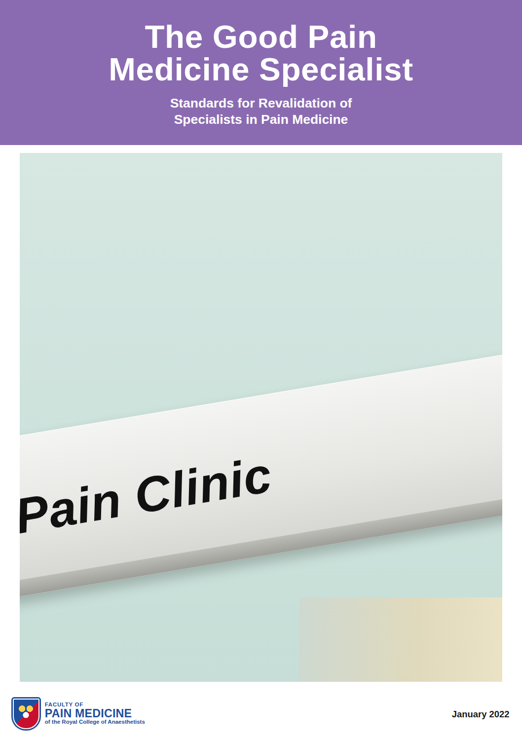The Good Pain
Medicine Specialist
Standards for Revalidation of Specialists in Pain Medicine
Pain Clinic
FACULTY OF PAIN MEDICINE of the Royal College of Anaesthetists
January 2022